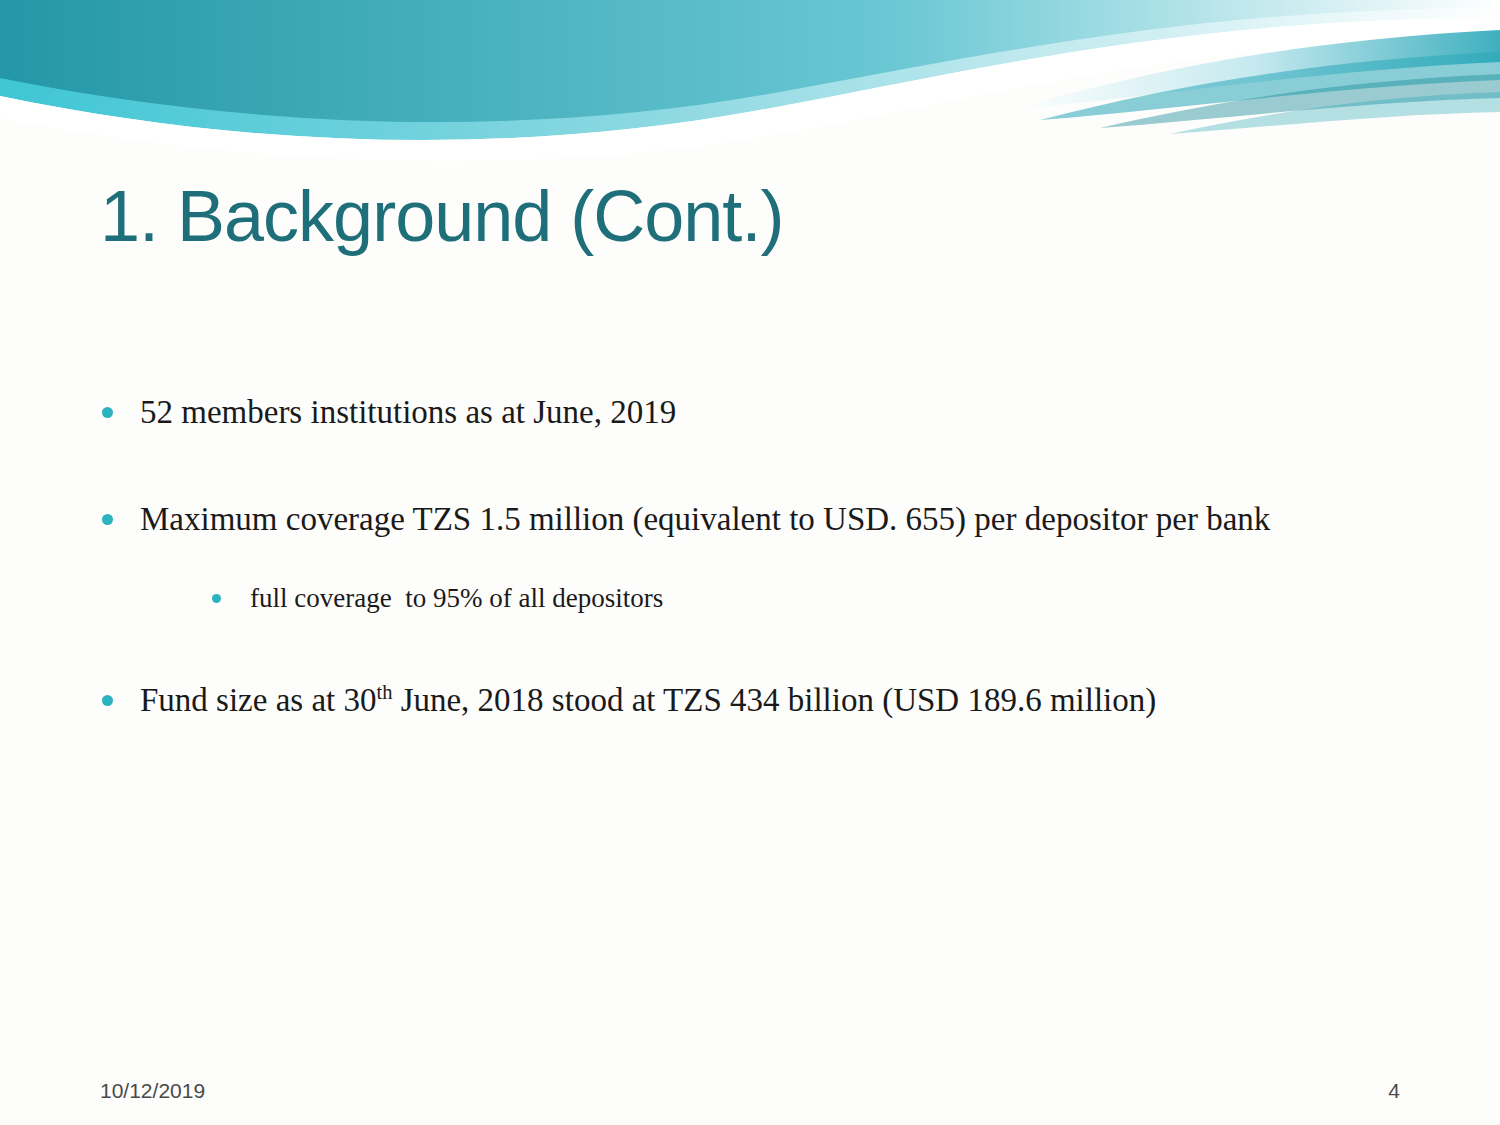1. Background (Cont.)
52 members institutions as at June, 2019
Maximum coverage TZS 1.5 million (equivalent to USD. 655) per depositor per bank
full coverage to 95% of all depositors
Fund size as at 30th June, 2018 stood at TZS 434 billion (USD 189.6 million)
10/12/2019
4